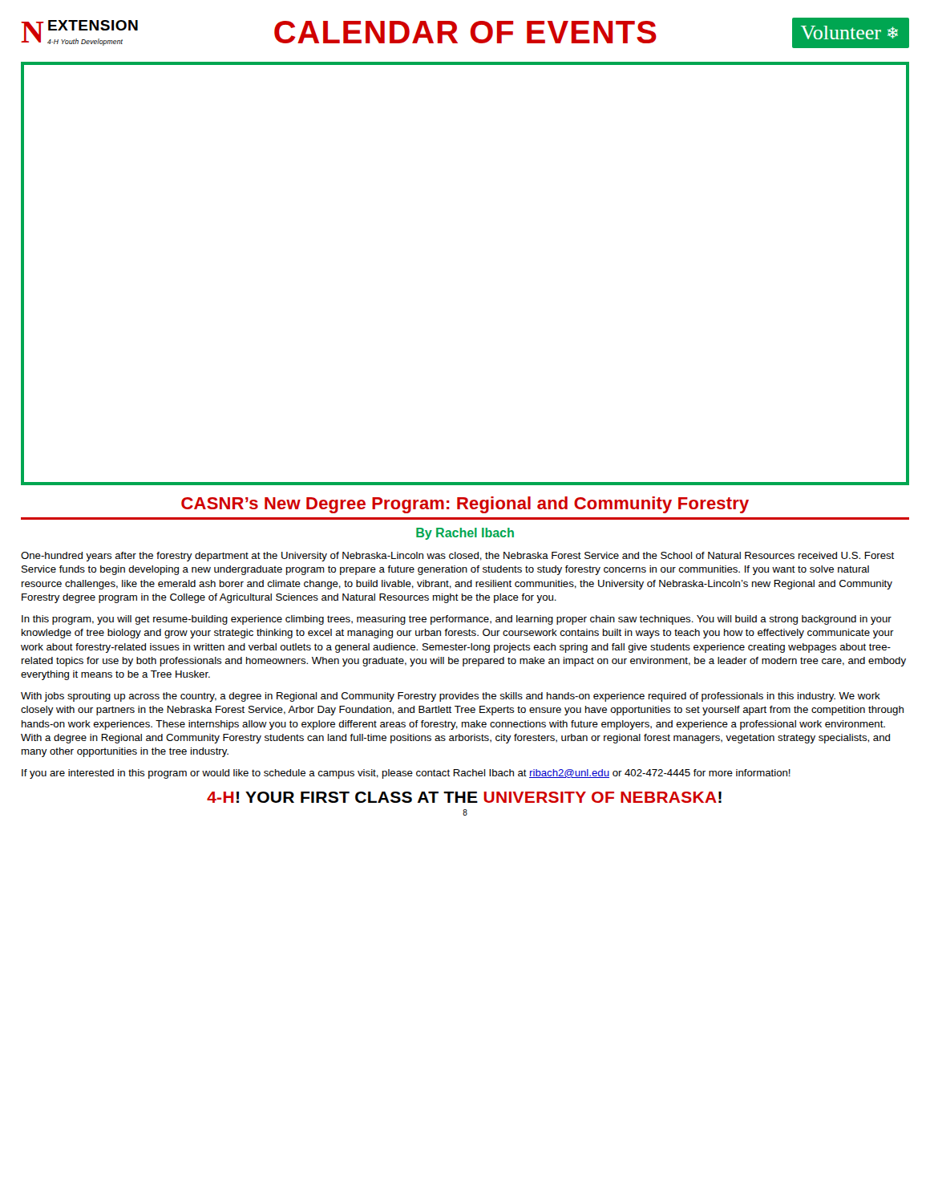N EXTENSION
4-H Youth Development
CALENDAR OF EVENTS
Volunteer ❄
CASNR’s New Degree Program: Regional and Community Forestry
By Rachel Ibach
One-hundred years after the forestry department at the University of Nebraska-Lincoln was closed, the Nebraska Forest Service and the School of Natural Resources received U.S. Forest Service funds to begin developing a new undergraduate program to prepare a future generation of students to study forestry concerns in our communities. If you want to solve natural resource challenges, like the emerald ash borer and climate change, to build livable, vibrant, and resilient communities, the University of Nebraska-Lincoln’s new Regional and Community Forestry degree program in the College of Agricultural Sciences and Natural Resources might be the place for you.
In this program, you will get resume-building experience climbing trees, measuring tree performance, and learning proper chain saw techniques. You will build a strong background in your knowledge of tree biology and grow your strategic thinking to excel at managing our urban forests. Our coursework contains built in ways to teach you how to effectively communicate your work about forestry-related issues in written and verbal outlets to a general audience. Semester-long projects each spring and fall give students experience creating webpages about tree-related topics for use by both professionals and homeowners. When you graduate, you will be prepared to make an impact on our environment, be a leader of modern tree care, and embody everything it means to be a Tree Husker.
With jobs sprouting up across the country, a degree in Regional and Community Forestry provides the skills and hands-on experience required of professionals in this industry. We work closely with our partners in the Nebraska Forest Service, Arbor Day Foundation, and Bartlett Tree Experts to ensure you have opportunities to set yourself apart from the competition through hands-on work experiences. These internships allow you to explore different areas of forestry, make connections with future employers, and experience a professional work environment. With a degree in Regional and Community Forestry students can land full-time positions as arborists, city foresters, urban or regional forest managers, vegetation strategy specialists, and many other opportunities in the tree industry.
If you are interested in this program or would like to schedule a campus visit, please contact Rachel Ibach at ribach2@unl.edu or 402-472-4445 for more information!
4-H! YOUR FIRST CLASS AT THE UNIVERSITY OF NEBRASKA!
8